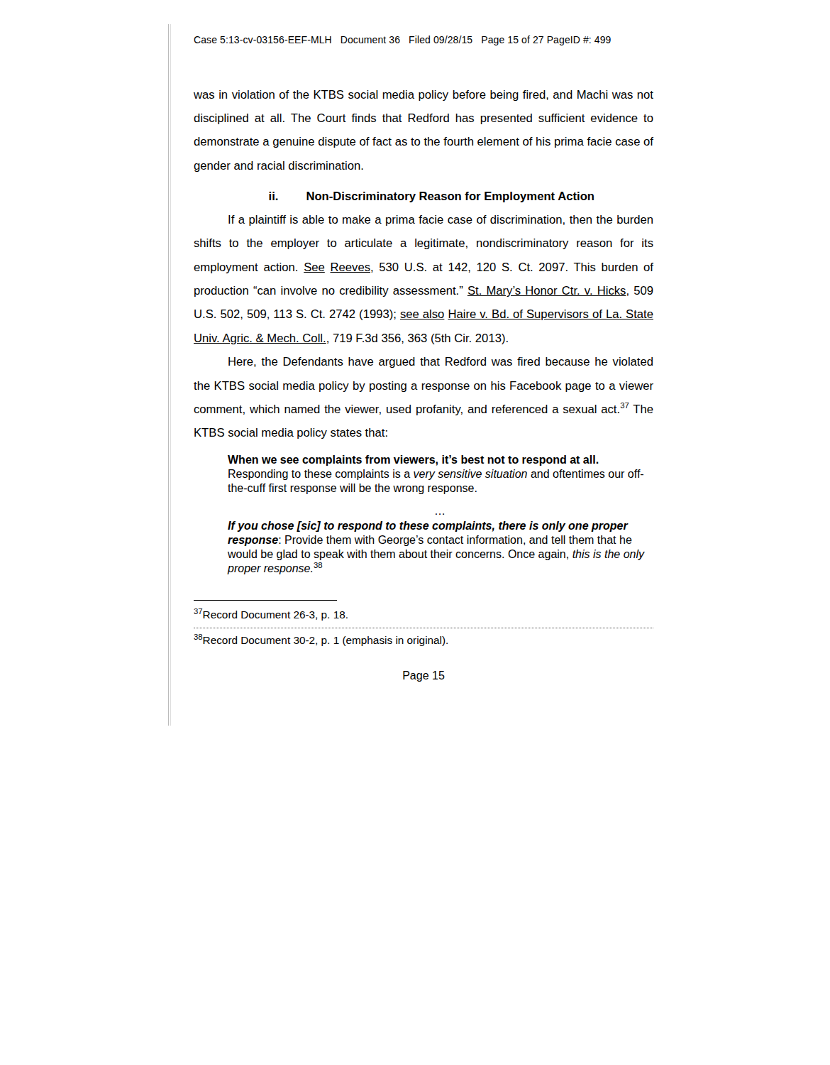Case 5:13-cv-03156-EEF-MLH Document 36 Filed 09/28/15 Page 15 of 27 PageID #: 499
was in violation of the KTBS social media policy before being fired, and Machi was not disciplined at all. The Court finds that Redford has presented sufficient evidence to demonstrate a genuine dispute of fact as to the fourth element of his prima facie case of gender and racial discrimination.
ii. Non-Discriminatory Reason for Employment Action
If a plaintiff is able to make a prima facie case of discrimination, then the burden shifts to the employer to articulate a legitimate, nondiscriminatory reason for its employment action. See Reeves, 530 U.S. at 142, 120 S. Ct. 2097. This burden of production “can involve no credibility assessment.” St. Mary’s Honor Ctr. v. Hicks, 509 U.S. 502, 509, 113 S. Ct. 2742 (1993); see also Haire v. Bd. of Supervisors of La. State Univ. Agric. & Mech. Coll., 719 F.3d 356, 363 (5th Cir. 2013).
Here, the Defendants have argued that Redford was fired because he violated the KTBS social media policy by posting a response on his Facebook page to a viewer comment, which named the viewer, used profanity, and referenced a sexual act.37 The KTBS social media policy states that:
When we see complaints from viewers, it’s best not to respond at all. Responding to these complaints is a very sensitive situation and oftentimes our off-the-cuff first response will be the wrong response.
…
If you chose [sic] to respond to these complaints, there is only one proper response: Provide them with George’s contact information, and tell them that he would be glad to speak with them about their concerns. Once again, this is the only proper response.38
37Record Document 26-3, p. 18.
38Record Document 30-2, p. 1 (emphasis in original).
Page 15